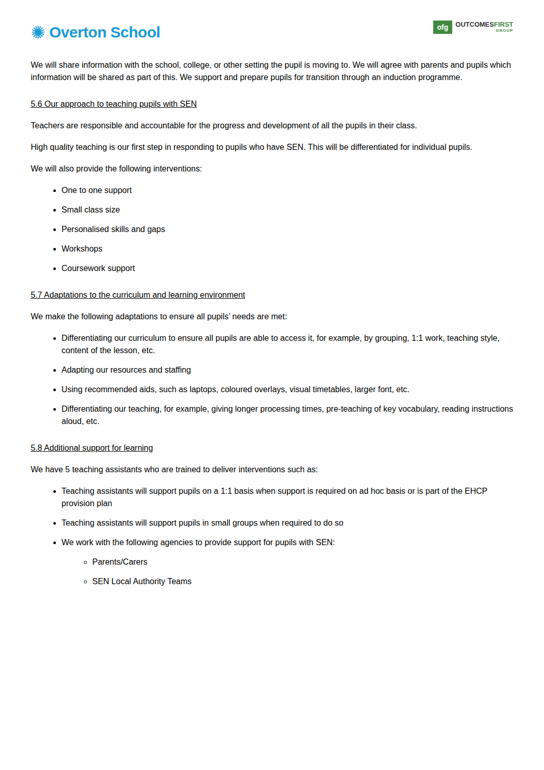✺ Overton School
ofg OUTCOMESFIRST GROUP
We will share information with the school, college, or other setting the pupil is moving to. We will agree with parents and pupils which information will be shared as part of this. We support and prepare pupils for transition through an induction programme.
5.6 Our approach to teaching pupils with SEN
Teachers are responsible and accountable for the progress and development of all the pupils in their class.
High quality teaching is our first step in responding to pupils who have SEN. This will be differentiated for individual pupils.
We will also provide the following interventions:
One to one support
Small class size
Personalised skills and gaps
Workshops
Coursework support
5.7 Adaptations to the curriculum and learning environment
We make the following adaptations to ensure all pupils’ needs are met:
Differentiating our curriculum to ensure all pupils are able to access it, for example, by grouping, 1:1 work, teaching style, content of the lesson, etc.
Adapting our resources and staffing
Using recommended aids, such as laptops, coloured overlays, visual timetables, larger font, etc.
Differentiating our teaching, for example, giving longer processing times, pre-teaching of key vocabulary, reading instructions aloud, etc.
5.8 Additional support for learning
We have 5 teaching assistants who are trained to deliver interventions such as:
Teaching assistants will support pupils on a 1:1 basis when support is required on ad hoc basis or is part of the EHCP provision plan
Teaching assistants will support pupils in small groups when required to do so
We work with the following agencies to provide support for pupils with SEN:
Parents/Carers
SEN Local Authority Teams